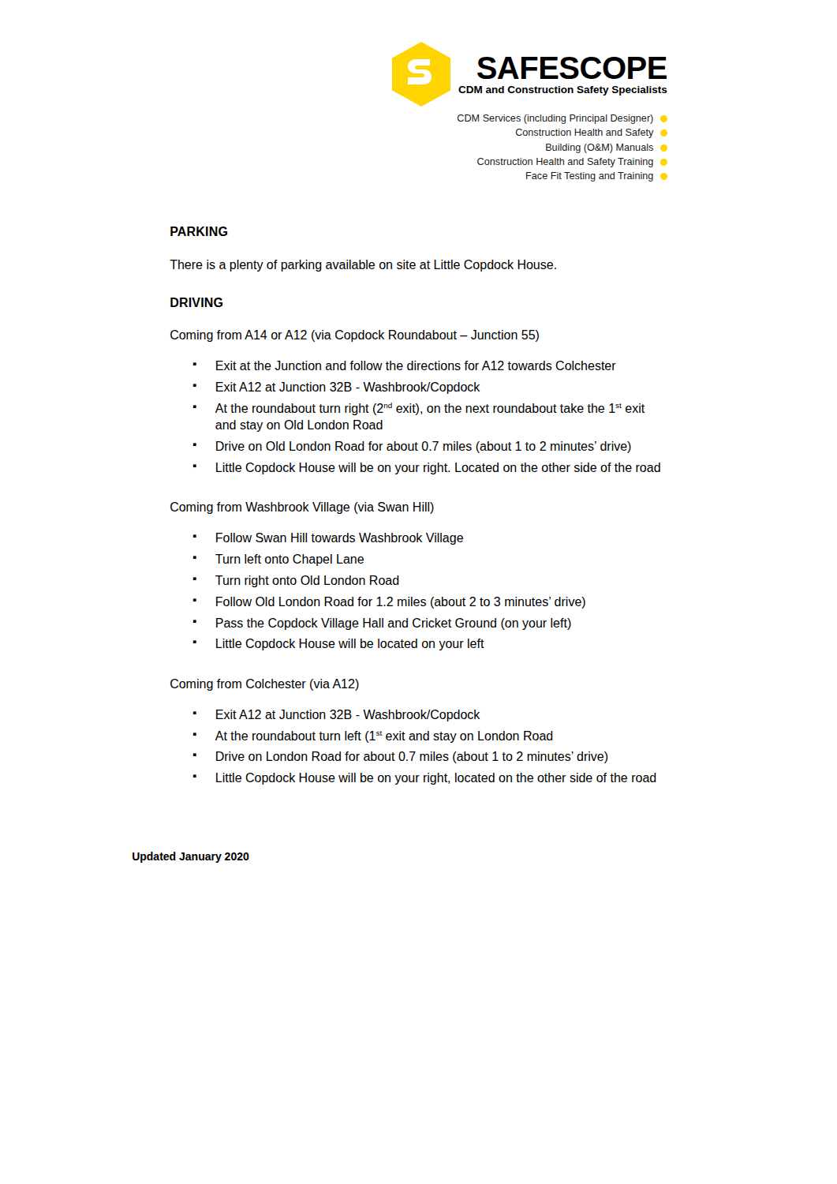SAFE SCOPE
CDM and Construction Safety Specialists
CDM Services (including Principal Designer)
Construction Health and Safety
Building (O&M) Manuals
Construction Health and Safety Training
Face Fit Testing and Training
PARKING
There is a plenty of parking available on site at Little Copdock House.
DRIVING
Coming from A14 or A12 (via Copdock Roundabout – Junction 55)
Exit at the Junction and follow the directions for A12 towards Colchester
Exit A12 at Junction 32B - Washbrook/Copdock
At the roundabout turn right (2nd exit), on the next roundabout take the 1st exit and stay on Old London Road
Drive on Old London Road for about 0.7 miles (about 1 to 2 minutes’ drive)
Little Copdock House will be on your right. Located on the other side of the road
Coming from Washbrook Village (via Swan Hill)
Follow Swan Hill towards Washbrook Village
Turn left onto Chapel Lane
Turn right onto Old London Road
Follow Old London Road for 1.2 miles (about 2 to 3 minutes’ drive)
Pass the Copdock Village Hall and Cricket Ground (on your left)
Little Copdock House will be located on your left
Coming from Colchester (via A12)
Exit A12 at Junction 32B - Washbrook/Copdock
At the roundabout turn left (1st exit and stay on London Road
Drive on London Road for about 0.7 miles (about 1 to 2 minutes’ drive)
Little Copdock House will be on your right, located on the other side of the road
Updated January 2020